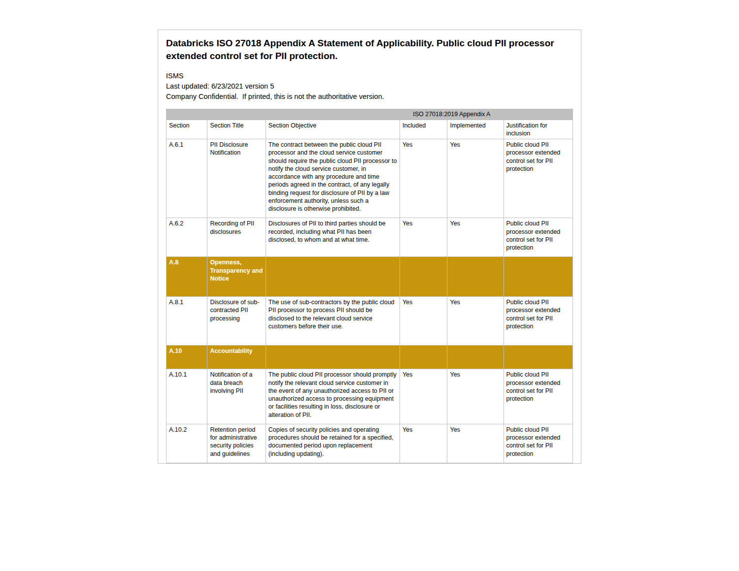Databricks ISO 27018 Appendix A Statement of Applicability. Public cloud PII processor extended control set for PII protection.
ISMS
Last updated: 6/23/2021 version 5
Company Confidential. If printed, this is not the authoritative version.
| | | | ISO 27018:2019 Appendix A | |
| Section | Section Title | Section Objective | Included | Implemented | Justification for inclusion |
| A.6.1 | PII Disclosure Notification | The contract between the public cloud PII processor and the cloud service customer should require the public cloud PII processor to notify the cloud service customer, in accordance with any procedure and time periods agreed in the contract, of any legally binding request for disclosure of PII by a law enforcement authority, unless such a disclosure is otherwise prohibited. | Yes | Yes | Public cloud PII processor extended control set for PII protection |
| A.6.2 | Recording of PII disclosures | Disclosures of PII to third parties should be recorded, including what PII has been disclosed, to whom and at what time. | Yes | Yes | Public cloud PII processor extended control set for PII protection |
| A.8 | Openness, Transparency and Notice | | | | |
| A.8.1 | Disclosure of sub-contracted PII processing | The use of sub-contractors by the public cloud PII processor to process PII should be disclosed to the relevant cloud service customers before their use. | Yes | Yes | Public cloud PII processor extended control set for PII protection |
| A.10 | Accountability | | | | |
| A.10.1 | Notification of a data breach involving PII | The public cloud PII processor should promptly notify the relevant cloud service customer in the event of any unauthorized access to PII or unauthorized access to processing equipment or facilities resulting in loss, disclosure or alteration of PII. | Yes | Yes | Public cloud PII processor extended control set for PII protection |
| A.10.2 | Retention period for administrative security policies and guidelines | Copies of security policies and operating procedures should be retained for a specified, documented period upon replacement (including updating). | Yes | Yes | Public cloud PII processor extended control set for PII protection |